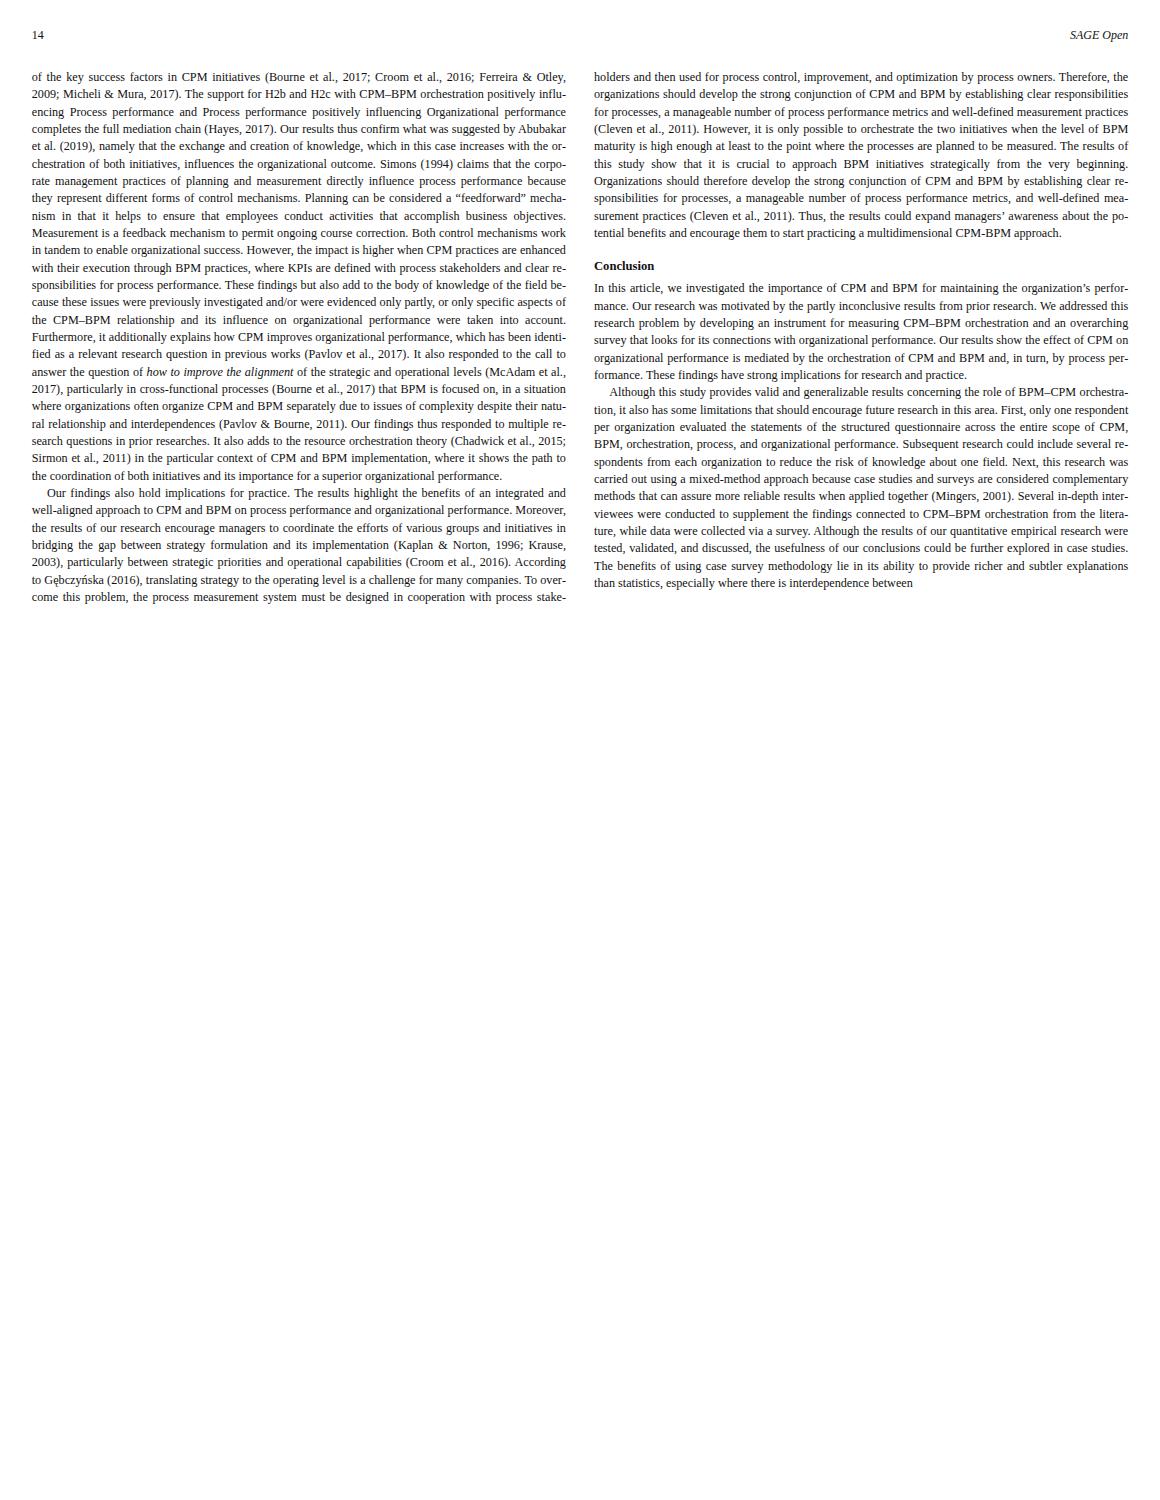14 SAGE Open
of the key success factors in CPM initiatives (Bourne et al., 2017; Croom et al., 2016; Ferreira & Otley, 2009; Micheli & Mura, 2017). The support for H2b and H2c with CPM–BPM orchestration positively influencing Process performance and Process performance positively influencing Organizational performance completes the full mediation chain (Hayes, 2017). Our results thus confirm what was suggested by Abubakar et al. (2019), namely that the exchange and creation of knowledge, which in this case increases with the orchestration of both initiatives, influences the organizational outcome. Simons (1994) claims that the corporate management practices of planning and measurement directly influence process performance because they represent different forms of control mechanisms. Planning can be considered a “feedforward” mechanism in that it helps to ensure that employees conduct activities that accomplish business objectives. Measurement is a feedback mechanism to permit ongoing course correction. Both control mechanisms work in tandem to enable organizational success. However, the impact is higher when CPM practices are enhanced with their execution through BPM practices, where KPIs are defined with process stakeholders and clear responsibilities for process performance. These findings but also add to the body of knowledge of the field because these issues were previously investigated and/or were evidenced only partly, or only specific aspects of the CPM–BPM relationship and its influence on organizational performance were taken into account. Furthermore, it additionally explains how CPM improves organizational performance, which has been identified as a relevant research question in previous works (Pavlov et al., 2017). It also responded to the call to answer the question of how to improve the alignment of the strategic and operational levels (McAdam et al., 2017), particularly in cross-functional processes (Bourne et al., 2017) that BPM is focused on, in a situation where organizations often organize CPM and BPM separately due to issues of complexity despite their natural relationship and interdependences (Pavlov & Bourne, 2011). Our findings thus responded to multiple research questions in prior researches. It also adds to the resource orchestration theory (Chadwick et al., 2015; Sirmon et al., 2011) in the particular context of CPM and BPM implementation, where it shows the path to the coordination of both initiatives and its importance for a superior organizational performance.
Our findings also hold implications for practice. The results highlight the benefits of an integrated and well-aligned approach to CPM and BPM on process performance and organizational performance. Moreover, the results of our research encourage managers to coordinate the efforts of various groups and initiatives in bridging the gap between strategy formulation and its implementation (Kaplan & Norton, 1996; Krause, 2003), particularly between strategic priorities and operational capabilities (Croom et al., 2016). According to Gębczyńska (2016), translating strategy to the operating level is a challenge for many companies. To overcome this problem, the process measurement system must be designed in cooperation with process stakeholders and then used for process control, improvement, and optimization by process owners. Therefore, the organizations should develop the strong conjunction of CPM and BPM by establishing clear responsibilities for processes, a manageable number of process performance metrics and well-defined measurement practices (Cleven et al., 2011). However, it is only possible to orchestrate the two initiatives when the level of BPM maturity is high enough at least to the point where the processes are planned to be measured. The results of this study show that it is crucial to approach BPM initiatives strategically from the very beginning. Organizations should therefore develop the strong conjunction of CPM and BPM by establishing clear responsibilities for processes, a manageable number of process performance metrics, and well-defined measurement practices (Cleven et al., 2011). Thus, the results could expand managers’ awareness about the potential benefits and encourage them to start practicing a multidimensional CPM-BPM approach.
Conclusion
In this article, we investigated the importance of CPM and BPM for maintaining the organization’s performance. Our research was motivated by the partly inconclusive results from prior research. We addressed this research problem by developing an instrument for measuring CPM–BPM orchestration and an overarching survey that looks for its connections with organizational performance. Our results show the effect of CPM on organizational performance is mediated by the orchestration of CPM and BPM and, in turn, by process performance. These findings have strong implications for research and practice.
Although this study provides valid and generalizable results concerning the role of BPM–CPM orchestration, it also has some limitations that should encourage future research in this area. First, only one respondent per organization evaluated the statements of the structured questionnaire across the entire scope of CPM, BPM, orchestration, process, and organizational performance. Subsequent research could include several respondents from each organization to reduce the risk of knowledge about one field. Next, this research was carried out using a mixed-method approach because case studies and surveys are considered complementary methods that can assure more reliable results when applied together (Mingers, 2001). Several in-depth interviewees were conducted to supplement the findings connected to CPM–BPM orchestration from the literature, while data were collected via a survey. Although the results of our quantitative empirical research were tested, validated, and discussed, the usefulness of our conclusions could be further explored in case studies. The benefits of using case survey methodology lie in its ability to provide richer and subtler explanations than statistics, especially where there is interdependence between